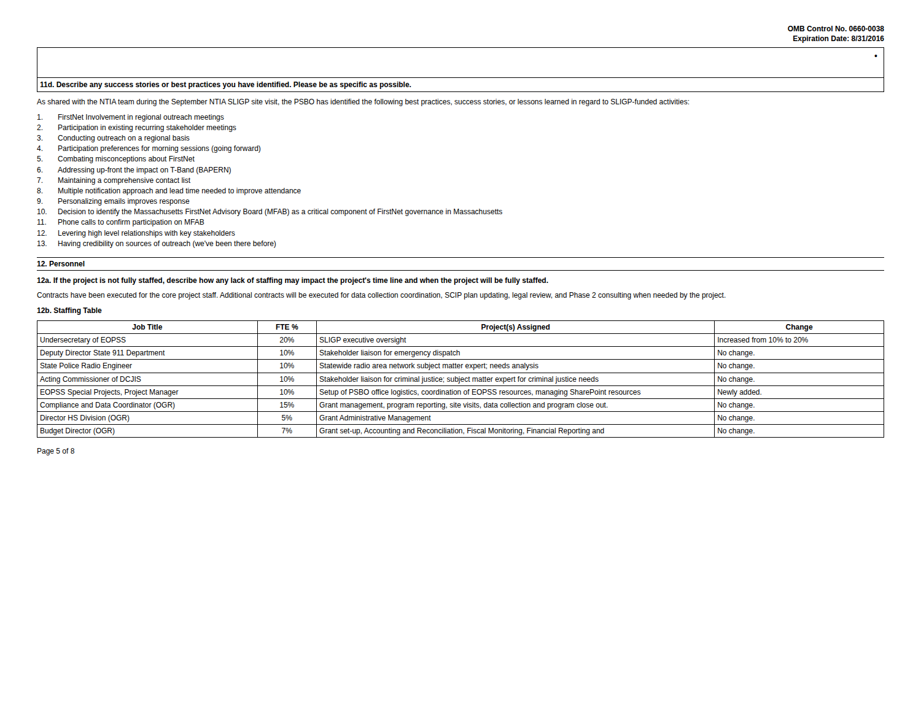OMB Control No. 0660-0038
Expiration Date: 8/31/2016
•
11d. Describe any success stories or best practices you have identified. Please be as specific as possible.
As shared with the NTIA team during the September NTIA SLIGP site visit, the PSBO has identified the following best practices, success stories, or lessons learned in regard to SLIGP-funded activities:
1. FirstNet Involvement in regional outreach meetings
2. Participation in existing recurring stakeholder meetings
3. Conducting outreach on a regional basis
4. Participation preferences for morning sessions (going forward)
5. Combating misconceptions about FirstNet
6. Addressing up-front the impact on T-Band (BAPERN)
7. Maintaining a comprehensive contact list
8. Multiple notification approach and lead time needed to improve attendance
9. Personalizing emails improves response
10. Decision to identify the Massachusetts FirstNet Advisory Board (MFAB) as a critical component of FirstNet governance in Massachusetts
11. Phone calls to confirm participation on MFAB
12. Levering high level relationships with key stakeholders
13. Having credibility on sources of outreach (we've been there before)
12. Personnel
12a. If the project is not fully staffed, describe how any lack of staffing may impact the project's time line and when the project will be fully staffed.
Contracts have been executed for the core project staff. Additional contracts will be executed for data collection coordination, SCIP plan updating, legal review, and Phase 2 consulting when needed by the project.
12b. Staffing Table
| Job Title | FTE % | Project(s) Assigned | Change |
| --- | --- | --- | --- |
| Undersecretary of EOPSS | 20% | SLIGP executive oversight | Increased from 10% to 20% |
| Deputy Director State 911 Department | 10% | Stakeholder liaison for emergency dispatch | No change. |
| State Police Radio Engineer | 10% | Statewide radio area network subject matter expert; needs analysis | No change. |
| Acting Commissioner of DCJIS | 10% | Stakeholder liaison for criminal justice; subject matter expert for criminal justice needs | No change. |
| EOPSS Special Projects, Project Manager | 10% | Setup of PSBO office logistics, coordination of EOPSS resources, managing SharePoint resources | Newly added. |
| Compliance and Data Coordinator (OGR) | 15% | Grant management, program reporting, site visits, data collection and program close out. | No change. |
| Director HS Division (OGR) | 5% | Grant Administrative Management | No change. |
| Budget Director (OGR) | 7% | Grant set-up, Accounting and Reconciliation, Fiscal Monitoring, Financial Reporting and | No change. |
Page 5 of 8